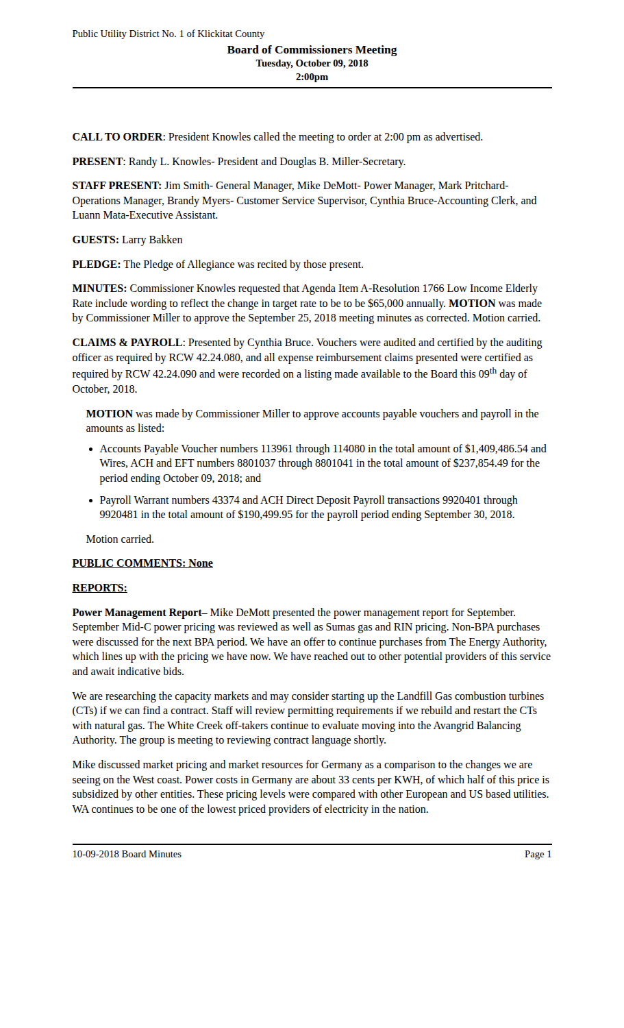Public Utility District No. 1 of Klickitat County
Board of Commissioners Meeting
Tuesday, October 09, 2018 2:00pm
CALL TO ORDER: President Knowles called the meeting to order at 2:00 pm as advertised.
PRESENT: Randy L. Knowles- President and Douglas B. Miller-Secretary.
STAFF PRESENT: Jim Smith- General Manager, Mike DeMott- Power Manager, Mark Pritchard-Operations Manager, Brandy Myers- Customer Service Supervisor, Cynthia Bruce-Accounting Clerk, and Luann Mata-Executive Assistant.
GUESTS: Larry Bakken
PLEDGE: The Pledge of Allegiance was recited by those present.
MINUTES: Commissioner Knowles requested that Agenda Item A-Resolution 1766 Low Income Elderly Rate include wording to reflect the change in target rate to be to be $65,000 annually. MOTION was made by Commissioner Miller to approve the September 25, 2018 meeting minutes as corrected. Motion carried.
CLAIMS & PAYROLL: Presented by Cynthia Bruce. Vouchers were audited and certified by the auditing officer as required by RCW 42.24.080, and all expense reimbursement claims presented were certified as required by RCW 42.24.090 and were recorded on a listing made available to the Board this 09th day of October, 2018.
MOTION was made by Commissioner Miller to approve accounts payable vouchers and payroll in the amounts as listed:
Accounts Payable Voucher numbers 113961 through 114080 in the total amount of $1,409,486.54 and Wires, ACH and EFT numbers 8801037 through 8801041 in the total amount of $237,854.49 for the period ending October 09, 2018; and
Payroll Warrant numbers 43374 and ACH Direct Deposit Payroll transactions 9920401 through 9920481 in the total amount of $190,499.95 for the payroll period ending September 30, 2018.
Motion carried.
PUBLIC COMMENTS: None
REPORTS:
Power Management Report– Mike DeMott presented the power management report for September. September Mid-C power pricing was reviewed as well as Sumas gas and RIN pricing. Non-BPA purchases were discussed for the next BPA period. We have an offer to continue purchases from The Energy Authority, which lines up with the pricing we have now. We have reached out to other potential providers of this service and await indicative bids.
We are researching the capacity markets and may consider starting up the Landfill Gas combustion turbines (CTs) if we can find a contract. Staff will review permitting requirements if we rebuild and restart the CTs with natural gas. The White Creek off-takers continue to evaluate moving into the Avangrid Balancing Authority. The group is meeting to reviewing contract language shortly.
Mike discussed market pricing and market resources for Germany as a comparison to the changes we are seeing on the West coast. Power costs in Germany are about 33 cents per KWH, of which half of this price is subsidized by other entities. These pricing levels were compared with other European and US based utilities. WA continues to be one of the lowest priced providers of electricity in the nation.
10-09-2018 Board Minutes Page 1